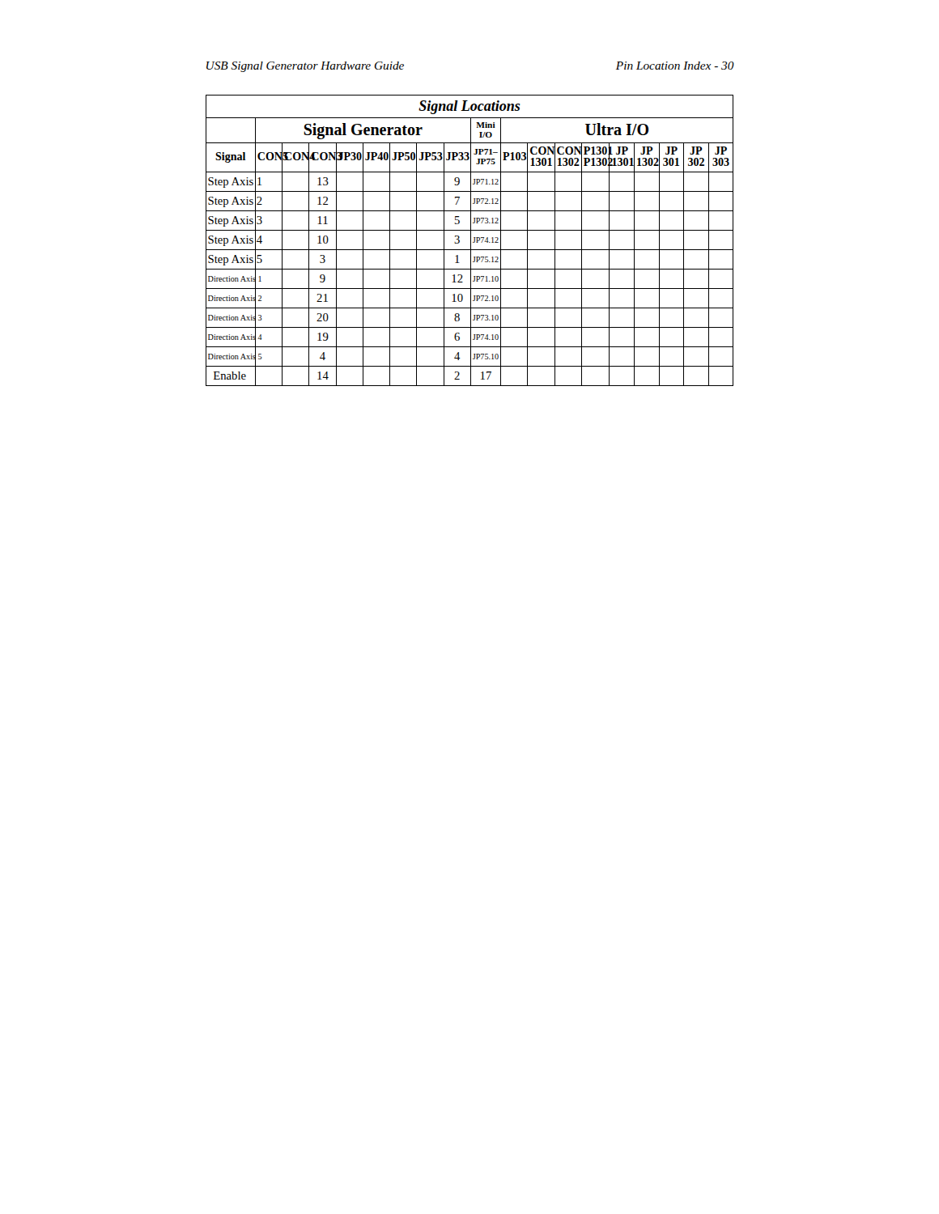USB Signal Generator Hardware Guide
Pin Location Index - 30
| Signal Locations |
| | Signal Generator | Mini I/O | Ultra I/O |
| Signal | CON5 | CON4 | CON3 | JP30 | JP40 | JP50 | JP53 | JP33 | JP71– JP75 | P103 | CON 1301 | CON 1302 | P1301 P1302 | JP 1301 | JP 1302 | JP 301 | JP 302 | JP 303 |
| Step Axis 1 | | | 13 | | | | | 9 | JP71.12 | | | | | | | | | |
| Step Axis 2 | | | 12 | | | | | 7 | JP72.12 | | | | | | | | | |
| Step Axis 3 | | | 11 | | | | | 5 | JP73.12 | | | | | | | | | |
| Step Axis 4 | | | 10 | | | | | 3 | JP74.12 | | | | | | | | | |
| Step Axis 5 | | | 3 | | | | | 1 | JP75.12 | | | | | | | | | |
| Direction Axis 1 | | | 9 | | | | | 12 | JP71.10 | | | | | | | | | |
| Direction Axis 2 | | | 21 | | | | | 10 | JP72.10 | | | | | | | | | |
| Direction Axis 3 | | | 20 | | | | | 8 | JP73.10 | | | | | | | | | |
| Direction Axis 4 | | | 19 | | | | | 6 | JP74.10 | | | | | | | | | |
| Direction Axis 5 | | | 4 | | | | | 4 | JP75.10 | | | | | | | | | |
| Enable | | | 14 | | | | | 2 | 17 | | | | | | | | | |